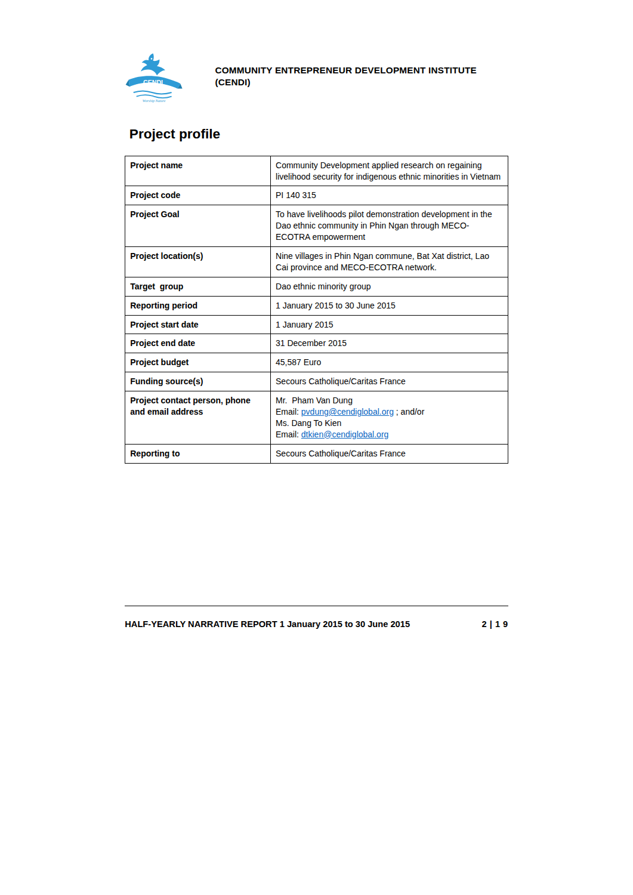CENDI logo: stylized bird over water with banner CENDI Worship Nature
COMMUNITY ENTREPRENEUR DEVELOPMENT INSTITUTE (CENDI)
Project profile
| Project name | Community Development applied research on regaining livelihood security for indigenous ethnic minorities in Vietnam |
| Project code | PI 140 315 |
| Project Goal | To have livelihoods pilot demonstration development in the Dao ethnic community in Phin Ngan through MECO-ECOTRA empowerment |
| Project location(s) | Nine villages in Phin Ngan commune, Bat Xat district, Lao Cai province and MECO-ECOTRA network. |
| Target group | Dao ethnic minority group |
| Reporting period | 1 January 2015 to 30 June 2015 |
| Project start date | 1 January 2015 |
| Project end date | 31 December 2015 |
| Project budget | 45,587 Euro |
| Funding source(s) | Secours Catholique/Caritas France |
| Project contact person, phone and email address | Mr. Pham Van Dung Email: pvdung@cendiglobal.org ; and/or Ms. Dang To Kien Email: dtkien@cendiglobal.org |
| Reporting to | Secours Catholique/Caritas France |
HALF-YEARLY NARRATIVE REPORT 1 January 2015 to 30 June 2015
2 | 1 9